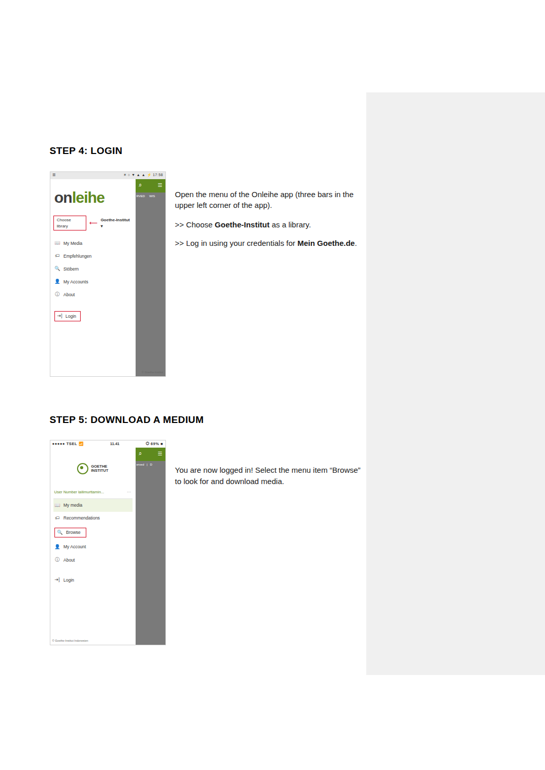STEP 4: LOGIN
☰ ☀ ○ ▼ ▲ ▲ ⚡ 17:58
RVED WIS
onleihe
Choose library ⟵ Goethe-Institut ▾
📖 My Media
🏷 Empfehlungen
🔍 Stöbern
👤 My Accounts
ⓘ About
⇥] Login
© Goethe-Institut
Open the menu of the Onleihe app (three bars in the upper left corner of the app).
>> Choose Goethe-Institut as a library.
>> Log in using your credentials for Mein Goethe.de.
STEP 5: DOWNLOAD A MEDIUM
●●●●● TSEL 📶 11.41 ⏻ 69% ■
erved | D
GOETHE
INSTITUT
User Number lailimurttamin... ⋯
📖 My media
🏷 Recommendations
🔍 Browse
👤 My Account
ⓘ About
⇥] Login
© Goethe-Institut Indonesien
You are now logged in! Select the menu item “Browse” to look for and download media.